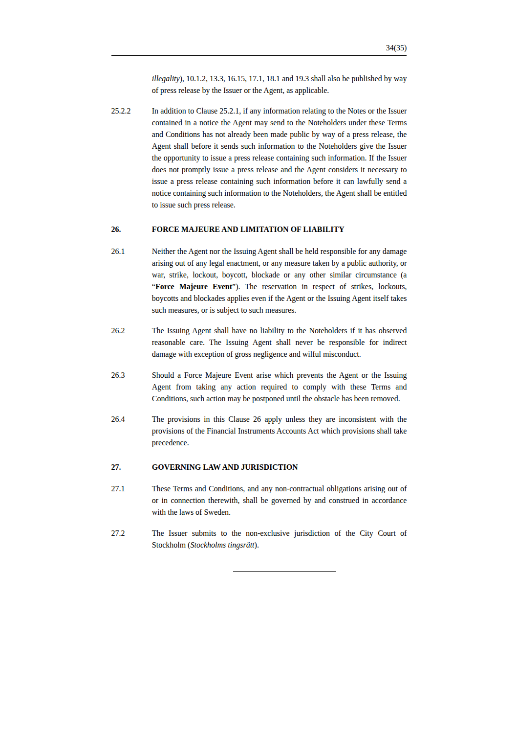34(35)
illegality), 10.1.2, 13.3, 16.15, 17.1, 18.1 and 19.3 shall also be published by way of press release by the Issuer or the Agent, as applicable.
25.2.2
In addition to Clause 25.2.1, if any information relating to the Notes or the Issuer contained in a notice the Agent may send to the Noteholders under these Terms and Conditions has not already been made public by way of a press release, the Agent shall before it sends such information to the Noteholders give the Issuer the opportunity to issue a press release containing such information. If the Issuer does not promptly issue a press release and the Agent considers it necessary to issue a press release containing such information before it can lawfully send a notice containing such information to the Noteholders, the Agent shall be entitled to issue such press release.
26.
FORCE MAJEURE AND LIMITATION OF LIABILITY
26.1
Neither the Agent nor the Issuing Agent shall be held responsible for any damage arising out of any legal enactment, or any measure taken by a public authority, or war, strike, lockout, boycott, blockade or any other similar circumstance (a “Force Majeure Event”). The reservation in respect of strikes, lockouts, boycotts and blockades applies even if the Agent or the Issuing Agent itself takes such measures, or is subject to such measures.
26.2
The Issuing Agent shall have no liability to the Noteholders if it has observed reasonable care. The Issuing Agent shall never be responsible for indirect damage with exception of gross negligence and wilful misconduct.
26.3
Should a Force Majeure Event arise which prevents the Agent or the Issuing Agent from taking any action required to comply with these Terms and Conditions, such action may be postponed until the obstacle has been removed.
26.4
The provisions in this Clause 26 apply unless they are inconsistent with the provisions of the Financial Instruments Accounts Act which provisions shall take precedence.
27.
GOVERNING LAW AND JURISDICTION
27.1
These Terms and Conditions, and any non-contractual obligations arising out of or in connection therewith, shall be governed by and construed in accordance with the laws of Sweden.
27.2
The Issuer submits to the non-exclusive jurisdiction of the City Court of Stockholm (Stockholms tingsrätt).